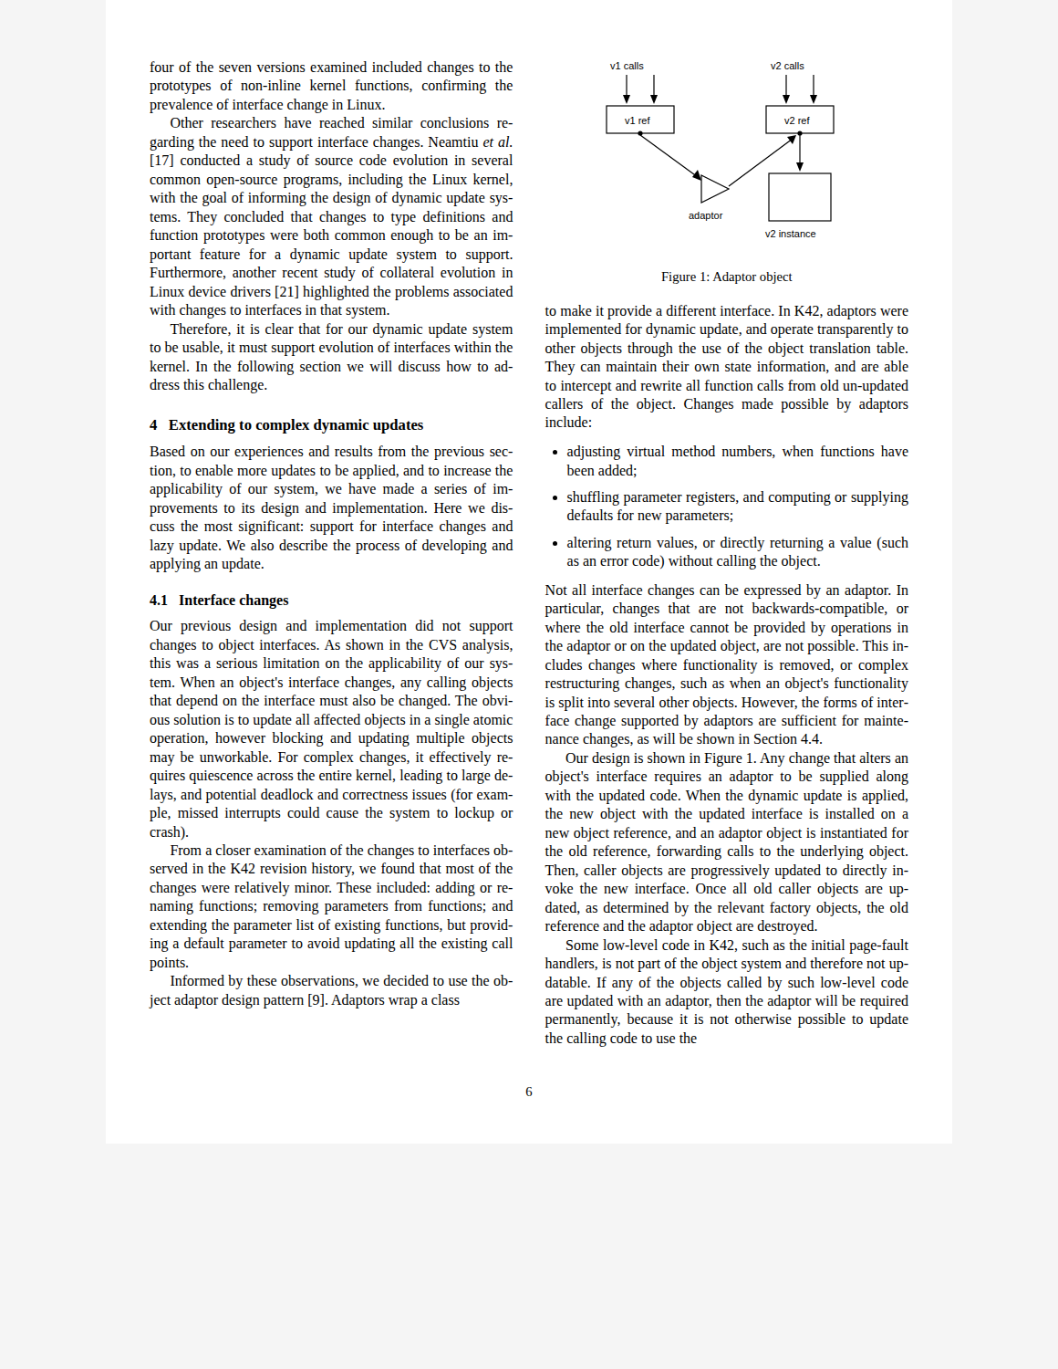four of the seven versions examined included changes to the prototypes of non-inline kernel functions, confirming the prevalence of interface change in Linux.
Other researchers have reached similar conclusions regarding the need to support interface changes. Neamtiu et al. [17] conducted a study of source code evolution in several common open-source programs, including the Linux kernel, with the goal of informing the design of dynamic update systems. They concluded that changes to type definitions and function prototypes were both common enough to be an important feature for a dynamic update system to support. Furthermore, another recent study of collateral evolution in Linux device drivers [21] highlighted the problems associated with changes to interfaces in that system.
Therefore, it is clear that for our dynamic update system to be usable, it must support evolution of interfaces within the kernel. In the following section we will discuss how to address this challenge.
4 Extending to complex dynamic updates
Based on our experiences and results from the previous section, to enable more updates to be applied, and to increase the applicability of our system, we have made a series of improvements to its design and implementation. Here we discuss the most significant: support for interface changes and lazy update. We also describe the process of developing and applying an update.
4.1 Interface changes
Our previous design and implementation did not support changes to object interfaces. As shown in the CVS analysis, this was a serious limitation on the applicability of our system. When an object's interface changes, any calling objects that depend on the interface must also be changed. The obvious solution is to update all affected objects in a single atomic operation, however blocking and updating multiple objects may be unworkable. For complex changes, it effectively requires quiescence across the entire kernel, leading to large delays, and potential deadlock and correctness issues (for example, missed interrupts could cause the system to lockup or crash).
From a closer examination of the changes to interfaces observed in the K42 revision history, we found that most of the changes were relatively minor. These included: adding or renaming functions; removing parameters from functions; and extending the parameter list of existing functions, but providing a default parameter to avoid updating all the existing call points.
Informed by these observations, we decided to use the object adaptor design pattern [9]. Adaptors wrap a class
v1 calls v2 calls v1 ref v2 ref adaptor v2 instance
Figure 1: Adaptor object
to make it provide a different interface. In K42, adaptors were implemented for dynamic update, and operate transparently to other objects through the use of the object translation table. They can maintain their own state information, and are able to intercept and rewrite all function calls from old un-updated callers of the object. Changes made possible by adaptors include:
adjusting virtual method numbers, when functions have been added;
shuffling parameter registers, and computing or supplying defaults for new parameters;
altering return values, or directly returning a value (such as an error code) without calling the object.
Not all interface changes can be expressed by an adaptor. In particular, changes that are not backwards-compatible, or where the old interface cannot be provided by operations in the adaptor or on the updated object, are not possible. This includes changes where functionality is removed, or complex restructuring changes, such as when an object's functionality is split into several other objects. However, the forms of interface change supported by adaptors are sufficient for maintenance changes, as will be shown in Section 4.4.
Our design is shown in Figure 1. Any change that alters an object's interface requires an adaptor to be supplied along with the updated code. When the dynamic update is applied, the new object with the updated interface is installed on a new object reference, and an adaptor object is instantiated for the old reference, forwarding calls to the underlying object. Then, caller objects are progressively updated to directly invoke the new interface. Once all old caller objects are updated, as determined by the relevant factory objects, the old reference and the adaptor object are destroyed.
Some low-level code in K42, such as the initial page-fault handlers, is not part of the object system and therefore not updatable. If any of the objects called by such low-level code are updated with an adaptor, then the adaptor will be required permanently, because it is not otherwise possible to update the calling code to use the
6